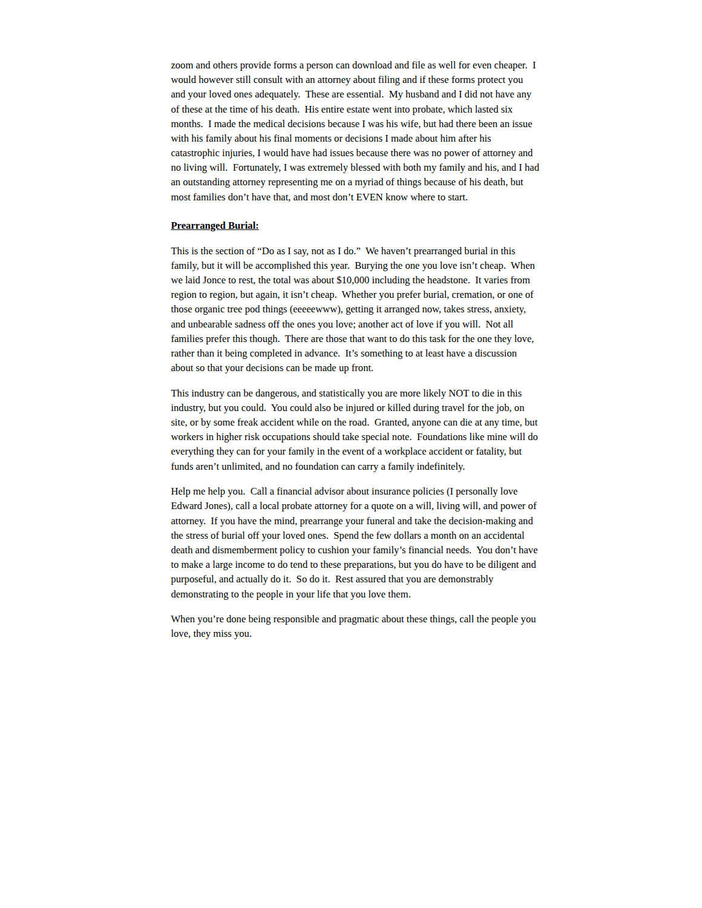zoom and others provide forms a person can download and file as well for even cheaper. I would however still consult with an attorney about filing and if these forms protect you and your loved ones adequately. These are essential. My husband and I did not have any of these at the time of his death. His entire estate went into probate, which lasted six months. I made the medical decisions because I was his wife, but had there been an issue with his family about his final moments or decisions I made about him after his catastrophic injuries, I would have had issues because there was no power of attorney and no living will. Fortunately, I was extremely blessed with both my family and his, and I had an outstanding attorney representing me on a myriad of things because of his death, but most families don’t have that, and most don’t EVEN know where to start.
Prearranged Burial:
This is the section of “Do as I say, not as I do.” We haven’t prearranged burial in this family, but it will be accomplished this year. Burying the one you love isn’t cheap. When we laid Jonce to rest, the total was about $10,000 including the headstone. It varies from region to region, but again, it isn’t cheap. Whether you prefer burial, cremation, or one of those organic tree pod things (eeeeewww), getting it arranged now, takes stress, anxiety, and unbearable sadness off the ones you love; another act of love if you will. Not all families prefer this though. There are those that want to do this task for the one they love, rather than it being completed in advance. It’s something to at least have a discussion about so that your decisions can be made up front.
This industry can be dangerous, and statistically you are more likely NOT to die in this industry, but you could. You could also be injured or killed during travel for the job, on site, or by some freak accident while on the road. Granted, anyone can die at any time, but workers in higher risk occupations should take special note. Foundations like mine will do everything they can for your family in the event of a workplace accident or fatality, but funds aren’t unlimited, and no foundation can carry a family indefinitely.
Help me help you. Call a financial advisor about insurance policies (I personally love Edward Jones), call a local probate attorney for a quote on a will, living will, and power of attorney. If you have the mind, prearrange your funeral and take the decision-making and the stress of burial off your loved ones. Spend the few dollars a month on an accidental death and dismemberment policy to cushion your family’s financial needs. You don’t have to make a large income to do tend to these preparations, but you do have to be diligent and purposeful, and actually do it. So do it. Rest assured that you are demonstrably demonstrating to the people in your life that you love them.
When you’re done being responsible and pragmatic about these things, call the people you love, they miss you.